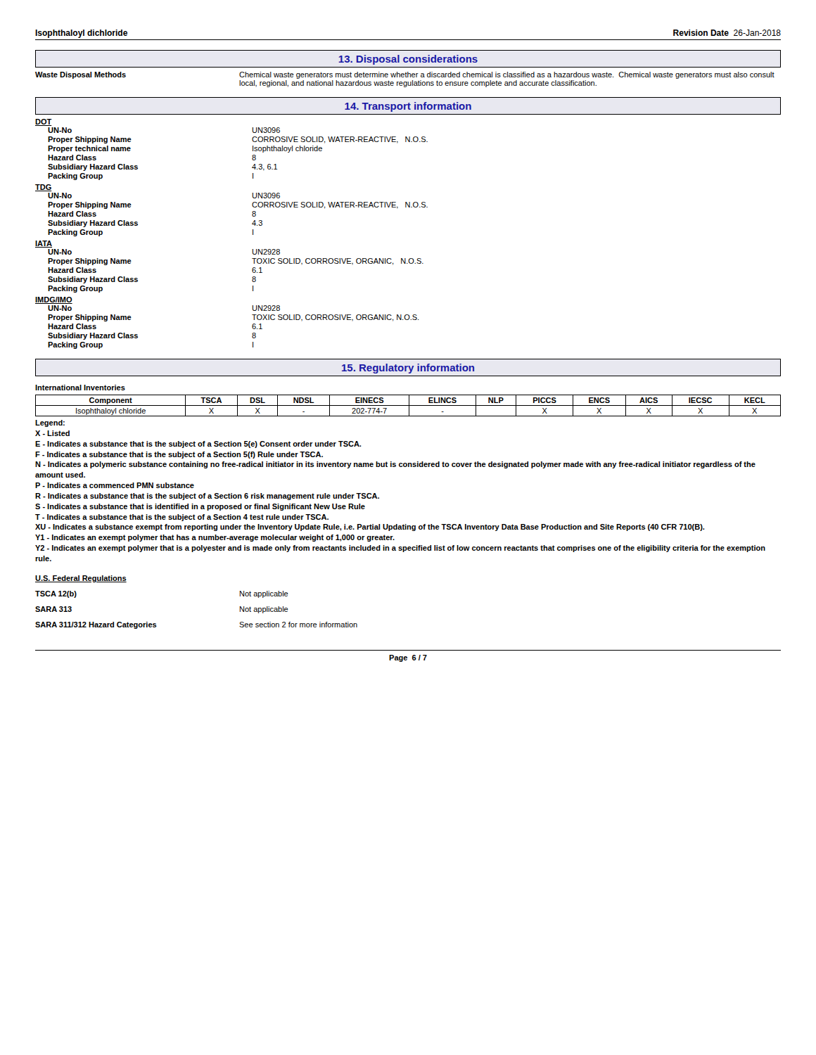Isophthaloyl dichloride
Revision Date 26-Jan-2018
13. Disposal considerations
Waste Disposal Methods
Chemical waste generators must determine whether a discarded chemical is classified as a hazardous waste. Chemical waste generators must also consult local, regional, and national hazardous waste regulations to ensure complete and accurate classification.
14. Transport information
DOT
UN-No
UN3096
Proper Shipping Name
CORROSIVE SOLID, WATER-REACTIVE, N.O.S.
Proper technical name
Isophthaloyl chloride
Hazard Class
8
Subsidiary Hazard Class
4.3, 6.1
Packing Group
I
TDG
UN-No
UN3096
Proper Shipping Name
CORROSIVE SOLID, WATER-REACTIVE, N.O.S.
Hazard Class
8
Subsidiary Hazard Class
4.3
Packing Group
I
IATA
UN-No
UN2928
Proper Shipping Name
TOXIC SOLID, CORROSIVE, ORGANIC, N.O.S.
Hazard Class
6.1
Subsidiary Hazard Class
8
Packing Group
I
IMDG/IMO
UN-No
UN2928
Proper Shipping Name
TOXIC SOLID, CORROSIVE, ORGANIC, N.O.S.
Hazard Class
6.1
Subsidiary Hazard Class
8
Packing Group
I
15. Regulatory information
International Inventories
| Component | TSCA | DSL | NDSL | EINECS | ELINCS | NLP | PICCS | ENCS | AICS | IECSC | KECL |
| --- | --- | --- | --- | --- | --- | --- | --- | --- | --- | --- | --- |
| Isophthaloyl chloride | X | X | - | 202-774-7 | - | | X | X | X | X | X |
Legend:
X - Listed
E - Indicates a substance that is the subject of a Section 5(e) Consent order under TSCA.
F - Indicates a substance that is the subject of a Section 5(f) Rule under TSCA.
N - Indicates a polymeric substance containing no free-radical initiator in its inventory name but is considered to cover the designated polymer made with any free-radical initiator regardless of the amount used.
P - Indicates a commenced PMN substance
R - Indicates a substance that is the subject of a Section 6 risk management rule under TSCA.
S - Indicates a substance that is identified in a proposed or final Significant New Use Rule
T - Indicates a substance that is the subject of a Section 4 test rule under TSCA.
XU - Indicates a substance exempt from reporting under the Inventory Update Rule, i.e. Partial Updating of the TSCA Inventory Data Base Production and Site Reports (40 CFR 710(B).
Y1 - Indicates an exempt polymer that has a number-average molecular weight of 1,000 or greater.
Y2 - Indicates an exempt polymer that is a polyester and is made only from reactants included in a specified list of low concern reactants that comprises one of the eligibility criteria for the exemption rule.
U.S. Federal Regulations
TSCA 12(b)
Not applicable
SARA 313
Not applicable
SARA 311/312 Hazard Categories
See section 2 for more information
Page 6 / 7